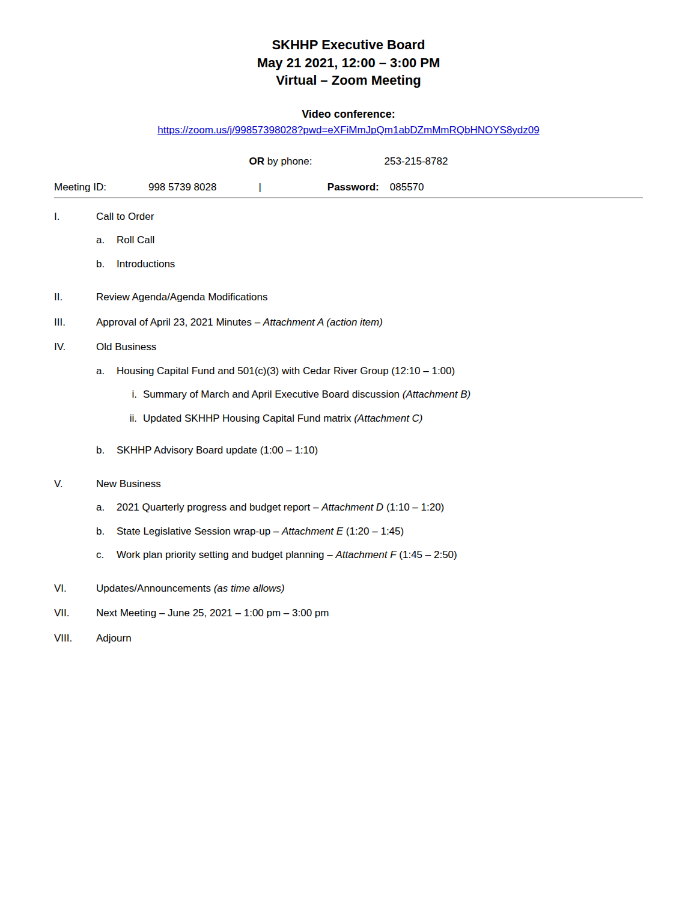SKHHP Executive Board
May 21 2021, 12:00 – 3:00 PM
Virtual – Zoom Meeting
Video conference:
https://zoom.us/j/99857398028?pwd=eXFiMmJpQm1abDZmMmRQbHNOYS8ydz09
OR by phone: 253-215-8782
Meeting ID: 998 5739 8028 | Password: 085570
I. Call to Order
a. Roll Call
b. Introductions
II. Review Agenda/Agenda Modifications
III. Approval of April 23, 2021 Minutes – Attachment A (action item)
IV. Old Business
a. Housing Capital Fund and 501(c)(3) with Cedar River Group (12:10 – 1:00)
i. Summary of March and April Executive Board discussion (Attachment B)
ii. Updated SKHHP Housing Capital Fund matrix (Attachment C)
b. SKHHP Advisory Board update (1:00 – 1:10)
V. New Business
a. 2021 Quarterly progress and budget report – Attachment D (1:10 – 1:20)
b. State Legislative Session wrap-up – Attachment E (1:20 – 1:45)
c. Work plan priority setting and budget planning – Attachment F (1:45 – 2:50)
VI. Updates/Announcements (as time allows)
VII. Next Meeting – June 25, 2021 – 1:00 pm – 3:00 pm
VIII. Adjourn